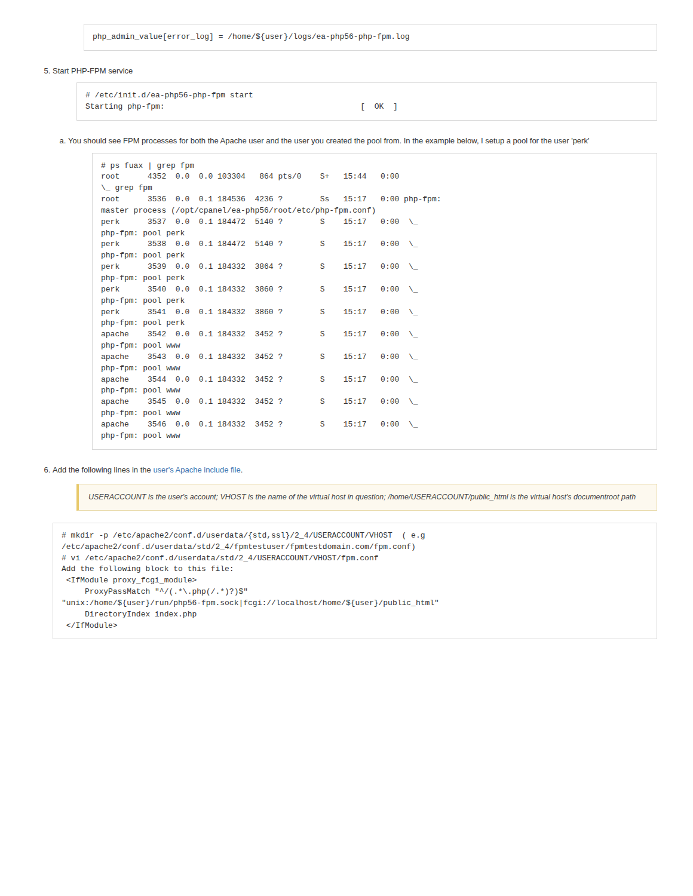php_admin_value[error_log] = /home/${user}/logs/ea-php56-php-fpm.log
Start PHP-FPM service
# /etc/init.d/ea-php56-php-fpm start
Starting php-fpm:                                          [  OK  ]
You should see FPM processes for both the Apache user and the user you created the pool from. In the example below, I setup a pool for the user 'perk'
# ps fuax | grep fpm
root      4352  0.0  0.0 103304   864 pts/0    S+   15:44   0:00
\_ grep fpm
root      3536  0.0  0.1 184536  4236 ?        Ss   15:17   0:00 php-fpm:
master process (/opt/cpanel/ea-php56/root/etc/php-fpm.conf)
perk      3537  0.0  0.1 184472  5140 ?        S    15:17   0:00  \_
php-fpm: pool perk
perk      3538  0.0  0.1 184472  5140 ?        S    15:17   0:00  \_
php-fpm: pool perk
perk      3539  0.0  0.1 184332  3864 ?        S    15:17   0:00  \_
php-fpm: pool perk
perk      3540  0.0  0.1 184332  3860 ?        S    15:17   0:00  \_
php-fpm: pool perk
perk      3541  0.0  0.1 184332  3860 ?        S    15:17   0:00  \_
php-fpm: pool perk
apache    3542  0.0  0.1 184332  3452 ?        S    15:17   0:00  \_
php-fpm: pool www
apache    3543  0.0  0.1 184332  3452 ?        S    15:17   0:00  \_
php-fpm: pool www
apache    3544  0.0  0.1 184332  3452 ?        S    15:17   0:00  \_
php-fpm: pool www
apache    3545  0.0  0.1 184332  3452 ?        S    15:17   0:00  \_
php-fpm: pool www
apache    3546  0.0  0.1 184332  3452 ?        S    15:17   0:00  \_
php-fpm: pool www
Add the following lines in the user's Apache include file.
USERACCOUNT is the user's account; VHOST is the name of the virtual host in question; /home/USERACCOUNT/public_html is the virtual host's documentroot path
# mkdir -p /etc/apache2/conf.d/userdata/{std,ssl}/2_4/USERACCOUNT/VHOST  ( e.g
/etc/apache2/conf.d/userdata/std/2_4/fpmtestuser/fpmtestdomain.com/fpm.conf)
# vi /etc/apache2/conf.d/userdata/std/2_4/USERACCOUNT/VHOST/fpm.conf
Add the following block to this file:
 <IfModule proxy_fcgi_module>
     ProxyPassMatch "^/(.*\.php(/.*)?)$"
"unix:/home/${user}/run/php56-fpm.sock|fcgi://localhost/home/${user}/public_html"
     DirectoryIndex index.php
 </IfModule>